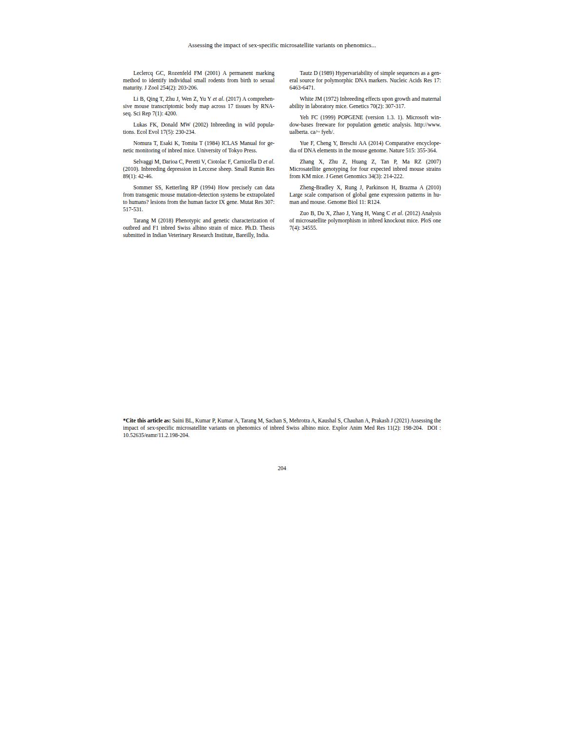Assessing the impact of sex-specific microsatellite variants on phenomics...
Leclercq GC, Rozenfeld FM (2001) A permanent marking method to identify individual small rodents from birth to sexual maturity. J Zool 254(2): 203-206.
Li B, Qing T, Zhu J, Wen Z, Yu Y et al. (2017) A comprehensive mouse transcriptomic body map across 17 tissues by RNA-seq. Sci Rep 7(1): 4200.
Lukas FK, Donald MW (2002) Inbreeding in wild populations. Ecol Evol 17(5): 230-234.
Nomura T, Esaki K, Tomita T (1984) ICLAS Manual for genetic monitoring of inbred mice. University of Tokyo Press.
Selvaggi M, Darioa C, Peretti V, Ciotolac F, Carnicella D et al. (2010). Inbreeding depression in Leccese sheep. Small Rumin Res 89(1): 42-46.
Sommer SS, Ketterling RP (1994) How precisely can data from transgenic mouse mutation-detection systems be extrapolated to humans? lesions from the human factor IX gene. Mutat Res 307: 517-531.
Tarang M (2018) Phenotypic and genetic characterization of outbred and F1 inbred Swiss albino strain of mice. Ph.D. Thesis submitted in Indian Veterinary Research Institute, Bareilly, India.
Tautz D (1989) Hypervariability of simple sequences as a general source for polymorphic DNA markers. Nucleic Acids Res 17: 6463-6471.
White JM (1972) Inbreeding effects upon growth and maternal ability in laboratory mice. Genetics 70(2): 307-317.
Yeh FC (1999) POPGENE (version 1.3. 1). Microsoft window-bases freeware for population genetic analysis. http://www. ualberta. ca/~ fyeh/.
Yue F, Cheng Y, Breschi AA (2014) Comparative encyclopedia of DNA elements in the mouse genome. Nature 515: 355-364.
Zhang X, Zhu Z, Huang Z, Tan P, Ma RZ (2007) Microsatellite genotyping for four expected inbred mouse strains from KM mice. J Genet Genomics 34(3): 214-222.
Zheng-Bradley X, Rung J, Parkinson H, Brazma A (2010) Large scale comparison of global gene expression patterns in human and mouse. Genome Biol 11: R124.
Zuo B, Du X, Zhao J, Yang H, Wang C et al. (2012) Analysis of microsatellite polymorphism in inbred knockout mice. PloS one 7(4): 34555.
*Cite this article as: Saini BL, Kumar P, Kumar A, Tarang M, Sachan S, Mehrotra A, Kaushal S, Chauhan A, Prakash J (2021) Assessing the impact of sex-specific microsatellite variants on phenomics of inbred Swiss albino mice. Explor Anim Med Res 11(2): 198-204. DOI : 10.52635/eamr/11.2.198-204.
204